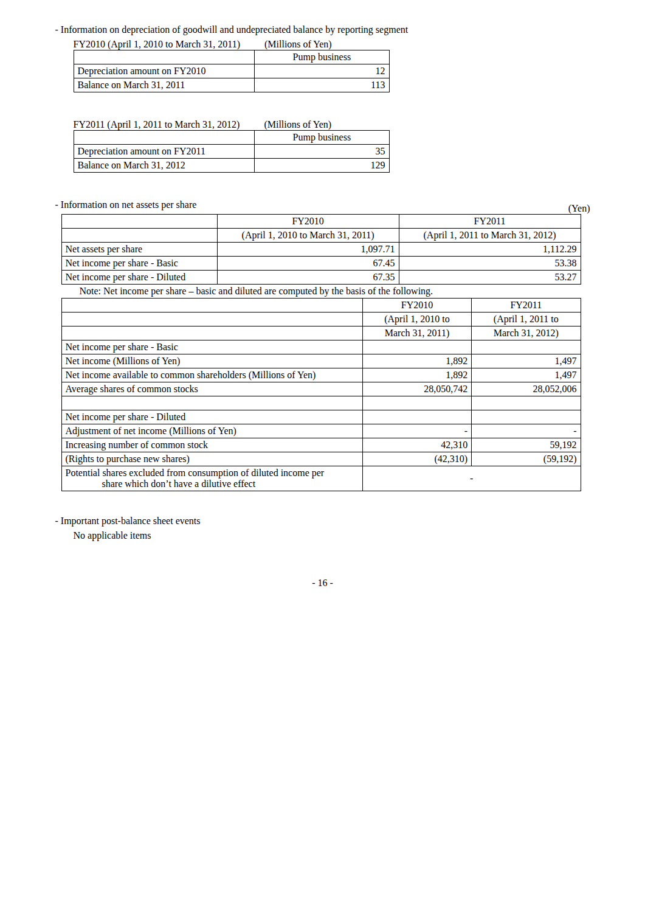- Information on depreciation of goodwill and undepreciated balance by reporting segment
FY2010 (April 1, 2010 to March 31, 2011) (Millions of Yen)
| | Pump business |
| Depreciation amount on FY2010 | 12 |
| Balance on March 31, 2011 | 113 |
FY2011 (April 1, 2011 to March 31, 2012) (Millions of Yen)
| | Pump business |
| Depreciation amount on FY2011 | 35 |
| Balance on March 31, 2012 | 129 |
- Information on net assets per share (Yen)
| | FY2010 | FY2011 |
| | (April 1, 2010 to March 31, 2011) | (April 1, 2011 to March 31, 2012) |
| Net assets per share | 1,097.71 | 1,112.29 |
| Net income per share - Basic | 67.45 | 53.38 |
| Net income per share - Diluted | 67.35 | 53.27 |
Note: Net income per share – basic and diluted are computed by the basis of the following.
| | FY2010 | FY2011 |
| | (April 1, 2010 to | (April 1, 2011 to |
| | March 31, 2011) | March 31, 2012) |
| Net income per share - Basic | | |
| Net income (Millions of Yen) | 1,892 | 1,497 |
| Net income available to common shareholders (Millions of Yen) | 1,892 | 1,497 |
| Average shares of common stocks | 28,050,742 | 28,052,006 |
| Net income per share - Diluted | | |
| Adjustment of net income (Millions of Yen) | - | - |
| Increasing number of common stock | 42,310 | 59,192 |
| (Rights to purchase new shares) | (42,310) | (59,192) |
| Potential shares excluded from consumption of diluted income per share which don’t have a dilutive effect | - |
- Important post-balance sheet events
No applicable items
- 16 -